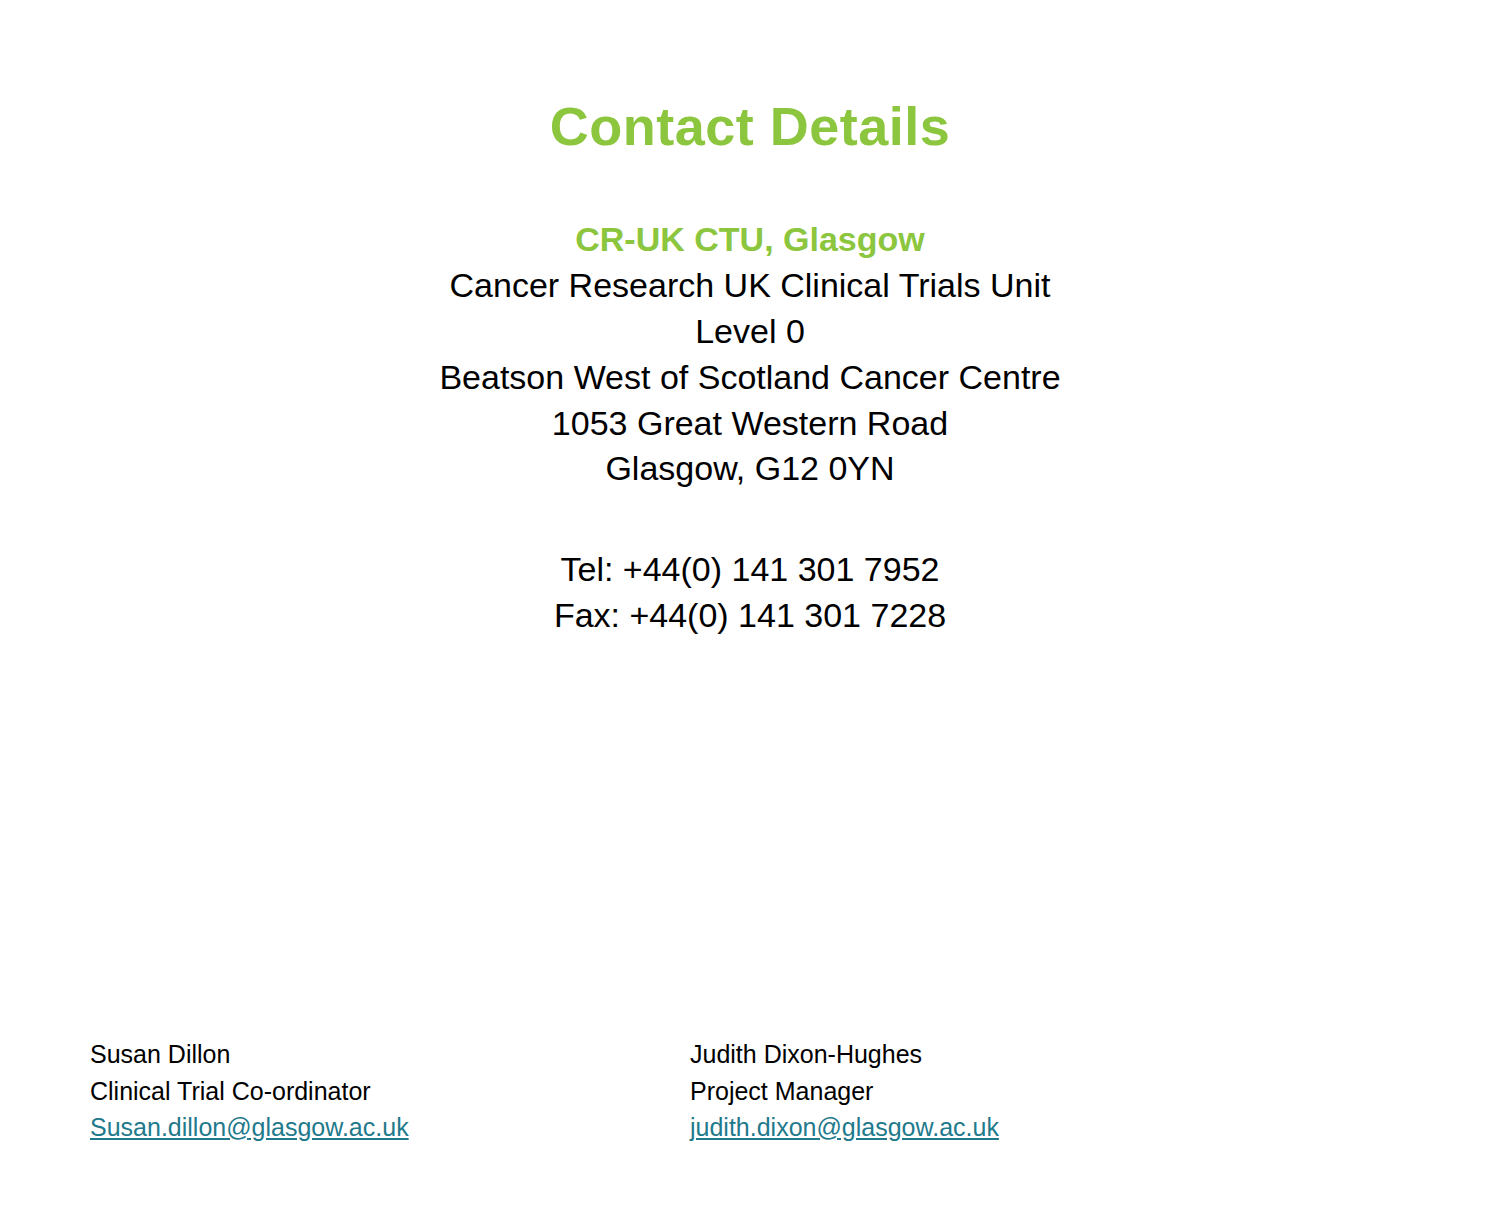Contact Details
CR-UK CTU, Glasgow
Cancer Research UK Clinical Trials Unit
Level 0
Beatson West of Scotland Cancer Centre
1053 Great Western Road
Glasgow, G12 0YN
Tel: +44(0) 141 301 7952
Fax: +44(0) 141 301 7228
| Susan Dillon | Judith Dixon-Hughes |
| Clinical Trial Co-ordinator | Project Manager |
| Susan.dillon@glasgow.ac.uk | judith.dixon@glasgow.ac.uk |